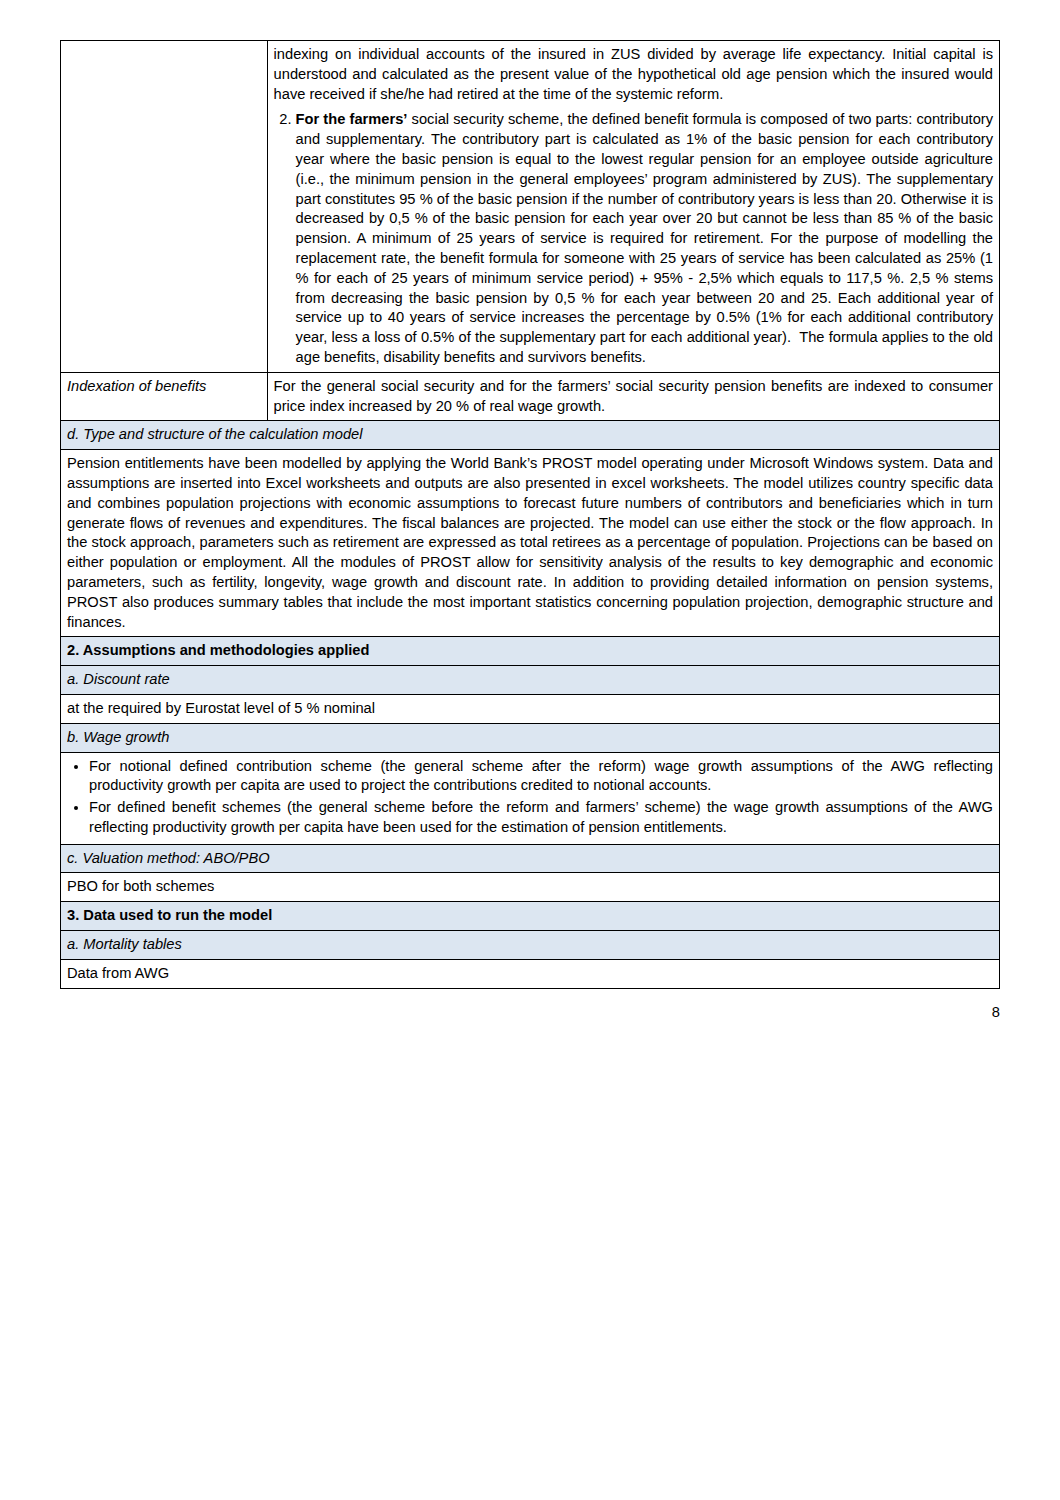| | indexing on individual accounts of the insured in ZUS divided by average life expectancy. Initial capital is understood and calculated as the present value of the hypothetical old age pension which the insured would have received if she/he had retired at the time of the systemic reform. For the farmers’ social security scheme, the defined benefit formula is composed of two parts: contributory and supplementary. The contributory part is calculated as 1% of the basic pension for each contributory year where the basic pension is equal to the lowest regular pension for an employee outside agriculture (i.e., the minimum pension in the general employees’ program administered by ZUS). The supplementary part constitutes 95 % of the basic pension if the number of contributory years is less than 20. Otherwise it is decreased by 0,5 % of the basic pension for each year over 20 but cannot be less than 85 % of the basic pension. A minimum of 25 years of service is required for retirement. For the purpose of modelling the replacement rate, the benefit formula for someone with 25 years of service has been calculated as 25% (1 % for each of 25 years of minimum service period) + 95% - 2,5% which equals to 117,5 %. 2,5 % stems from decreasing the basic pension by 0,5 % for each year between 20 and 25. Each additional year of service up to 40 years of service increases the percentage by 0.5% (1% for each additional contributory year, less a loss of 0.5% of the supplementary part for each additional year). The formula applies to the old age benefits, disability benefits and survivors benefits. |
| Indexation of benefits | For the general social security and for the farmers’ social security pension benefits are indexed to consumer price index increased by 20 % of real wage growth. |
| d. Type and structure of the calculation model |
| Pension entitlements have been modelled by applying the World Bank’s PROST model operating under Microsoft Windows system. Data and assumptions are inserted into Excel worksheets and outputs are also presented in excel worksheets. The model utilizes country specific data and combines population projections with economic assumptions to forecast future numbers of contributors and beneficiaries which in turn generate flows of revenues and expenditures. The fiscal balances are projected. The model can use either the stock or the flow approach. In the stock approach, parameters such as retirement are expressed as total retirees as a percentage of population. Projections can be based on either population or employment. All the modules of PROST allow for sensitivity analysis of the results to key demographic and economic parameters, such as fertility, longevity, wage growth and discount rate. In addition to providing detailed information on pension systems, PROST also produces summary tables that include the most important statistics concerning population projection, demographic structure and finances. |
| 2. Assumptions and methodologies applied |
| a. Discount rate |
| at the required by Eurostat level of 5 % nominal |
| b. Wage growth |
| For notional defined contribution scheme (the general scheme after the reform) wage growth assumptions of the AWG reflecting productivity growth per capita are used to project the contributions credited to notional accounts. For defined benefit schemes (the general scheme before the reform and farmers’ scheme) the wage growth assumptions of the AWG reflecting productivity growth per capita have been used for the estimation of pension entitlements. |
| c. Valuation method: ABO/PBO |
| PBO for both schemes |
| 3. Data used to run the model |
| a. Mortality tables |
| Data from AWG |
8